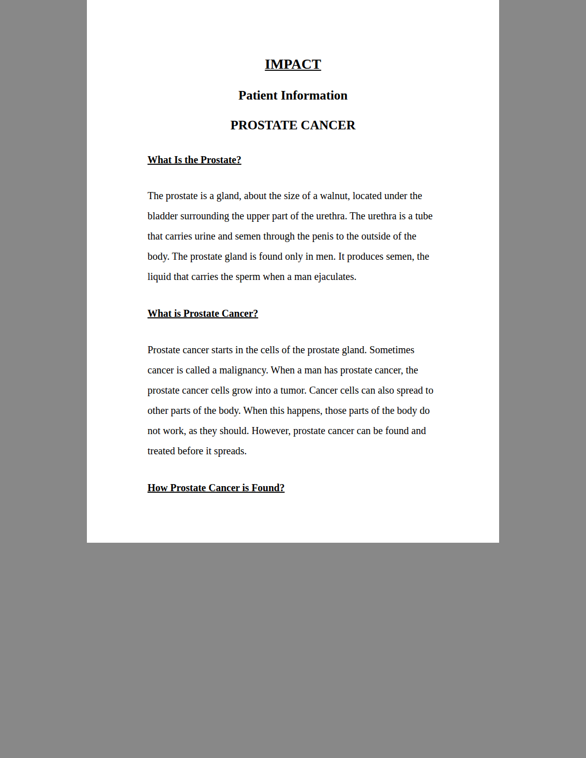IMPACT
Patient Information
PROSTATE CANCER
What Is the Prostate?
The prostate is a gland, about the size of a walnut, located under the bladder surrounding the upper part of the urethra. The urethra is a tube that carries urine and semen through the penis to the outside of the body. The prostate gland is found only in men. It produces semen, the liquid that carries the sperm when a man ejaculates.
What is Prostate Cancer?
Prostate cancer starts in the cells of the prostate gland. Sometimes cancer is called a malignancy. When a man has prostate cancer, the prostate cancer cells grow into a tumor. Cancer cells can also spread to other parts of the body. When this happens, those parts of the body do not work, as they should. However, prostate cancer can be found and treated before it spreads.
How Prostate Cancer is Found?